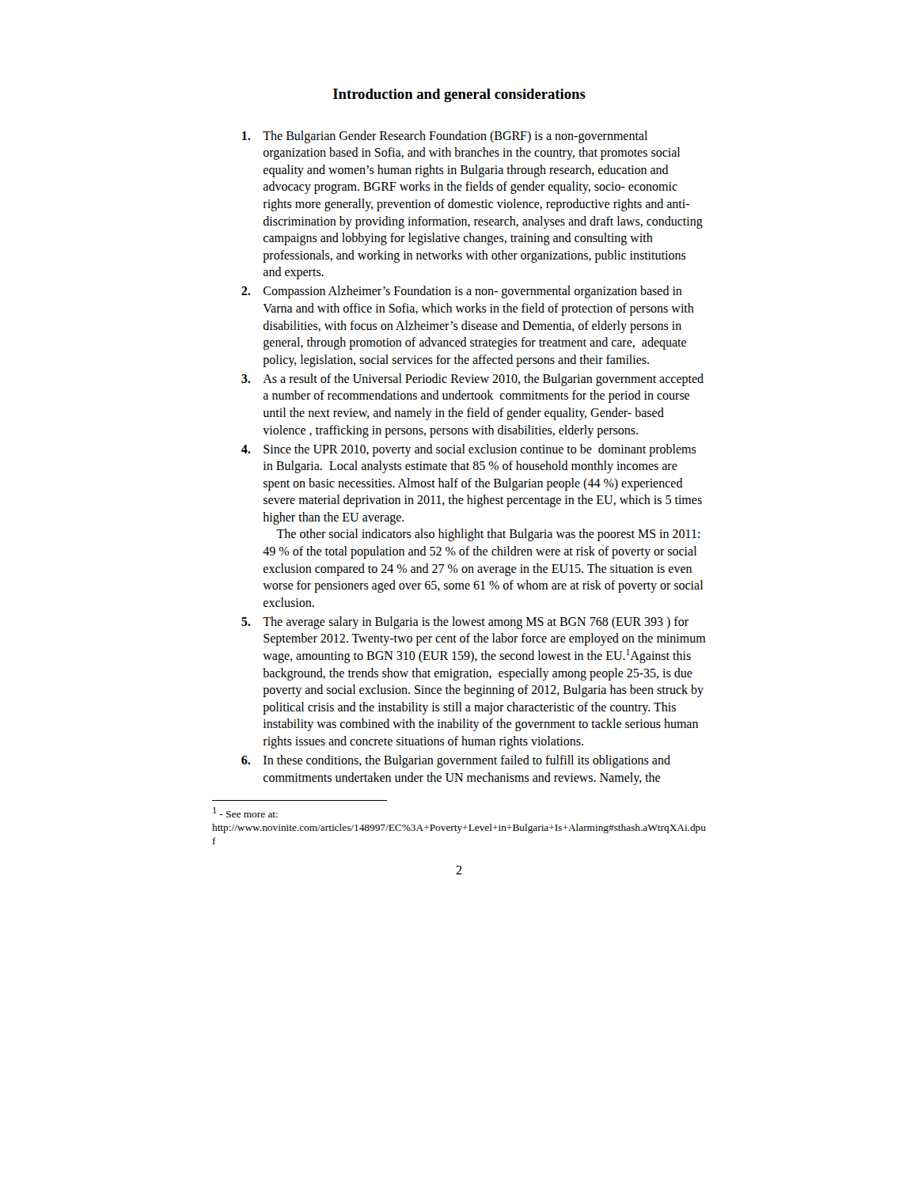Introduction and general considerations
The Bulgarian Gender Research Foundation (BGRF) is a non-governmental organization based in Sofia, and with branches in the country, that promotes social equality and women’s human rights in Bulgaria through research, education and advocacy program. BGRF works in the fields of gender equality, socio- economic rights more generally, prevention of domestic violence, reproductive rights and anti-discrimination by providing information, research, analyses and draft laws, conducting campaigns and lobbying for legislative changes, training and consulting with professionals, and working in networks with other organizations, public institutions and experts.
Compassion Alzheimer’s Foundation is a non- governmental organization based in Varna and with office in Sofia, which works in the field of protection of persons with disabilities, with focus on Alzheimer’s disease and Dementia, of elderly persons in general, through promotion of advanced strategies for treatment and care, adequate policy, legislation, social services for the affected persons and their families.
As a result of the Universal Periodic Review 2010, the Bulgarian government accepted a number of recommendations and undertook commitments for the period in course until the next review, and namely in the field of gender equality, Gender- based violence , trafficking in persons, persons with disabilities, elderly persons.
Since the UPR 2010, poverty and social exclusion continue to be dominant problems in Bulgaria. Local analysts estimate that 85 % of household monthly incomes are spent on basic necessities. Almost half of the Bulgarian people (44 %) experienced severe material deprivation in 2011, the highest percentage in the EU, which is 5 times higher than the EU average.
The other social indicators also highlight that Bulgaria was the poorest MS in 2011: 49 % of the total population and 52 % of the children were at risk of poverty or social exclusion compared to 24 % and 27 % on average in the EU15. The situation is even worse for pensioners aged over 65, some 61 % of whom are at risk of poverty or social exclusion.
The average salary in Bulgaria is the lowest among MS at BGN 768 (EUR 393 ) for September 2012. Twenty-two per cent of the labor force are employed on the minimum wage, amounting to BGN 310 (EUR 159), the second lowest in the EU.1Against this background, the trends show that emigration, especially among people 25-35, is due poverty and social exclusion. Since the beginning of 2012, Bulgaria has been struck by political crisis and the instability is still a major characteristic of the country. This instability was combined with the inability of the government to tackle serious human rights issues and concrete situations of human rights violations.
In these conditions, the Bulgarian government failed to fulfill its obligations and commitments undertaken under the UN mechanisms and reviews. Namely, the
1 - See more at:
http://www.novinite.com/articles/148997/EC%3A+Poverty+Level+in+Bulgaria+Is+Alarming#sthash.aWtrqXAi.dpuf
2